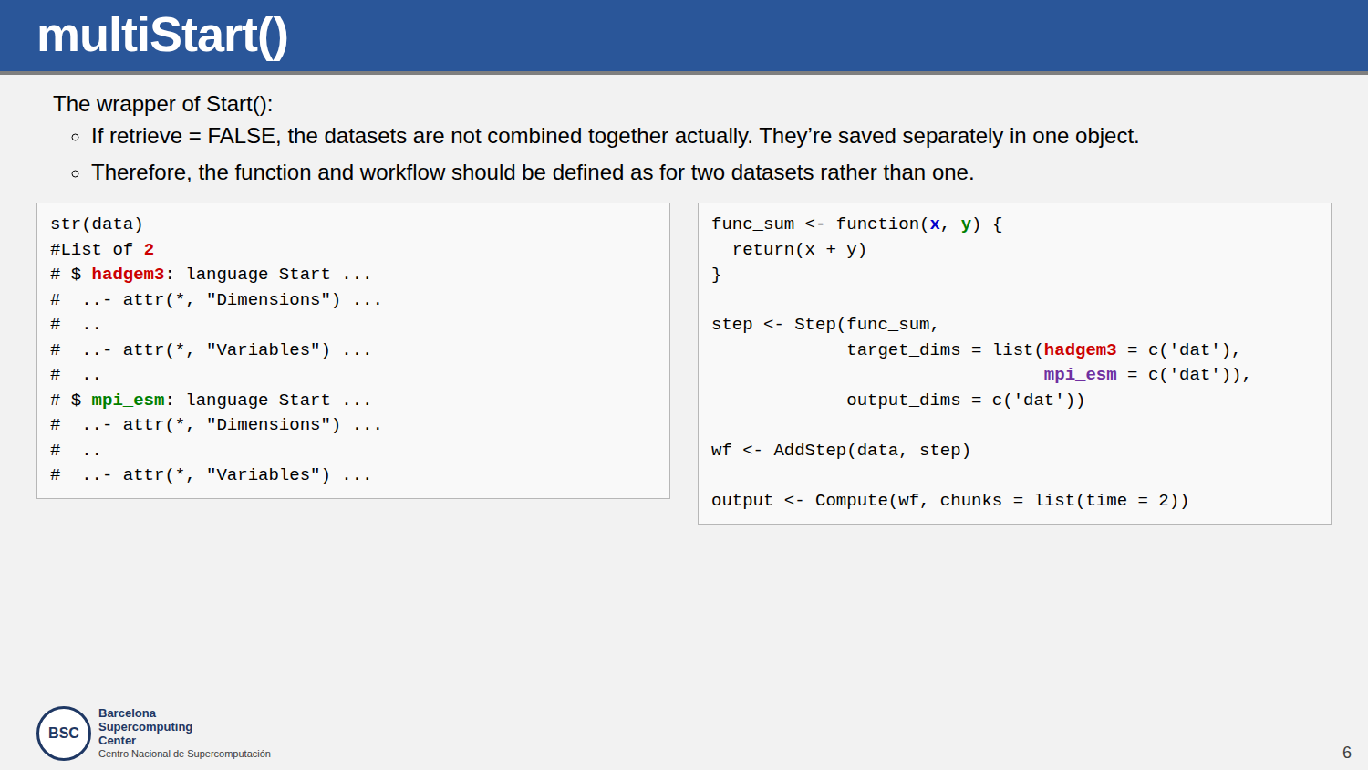multiStart()
The wrapper of Start():
If retrieve = FALSE, the datasets are not combined together actually. They’re saved separately in one object.
Therefore, the function and workflow should be defined as for two datasets rather than one.
str(data) #List of 2 # $ hadgem3: language Start ... # ..- attr(*, "Dimensions") ... # .. # ..- attr(*, "Variables") ... # .. # $ mpi_esm: language Start ... # ..- attr(*, "Dimensions") ... # .. # ..- attr(*, "Variables") ...
func_sum <- function(x, y) { return(x + y) } step <- Step(func_sum, target_dims = list(hadgem3 = c('dat'), mpi_esm = c('dat')), output_dims = c('dat')) wf <- AddStep(data, step) output <- Compute(wf, chunks = list(time = 2))
BSC
Barcelona
Supercomputing
Center Centro Nacional de Supercomputación
6